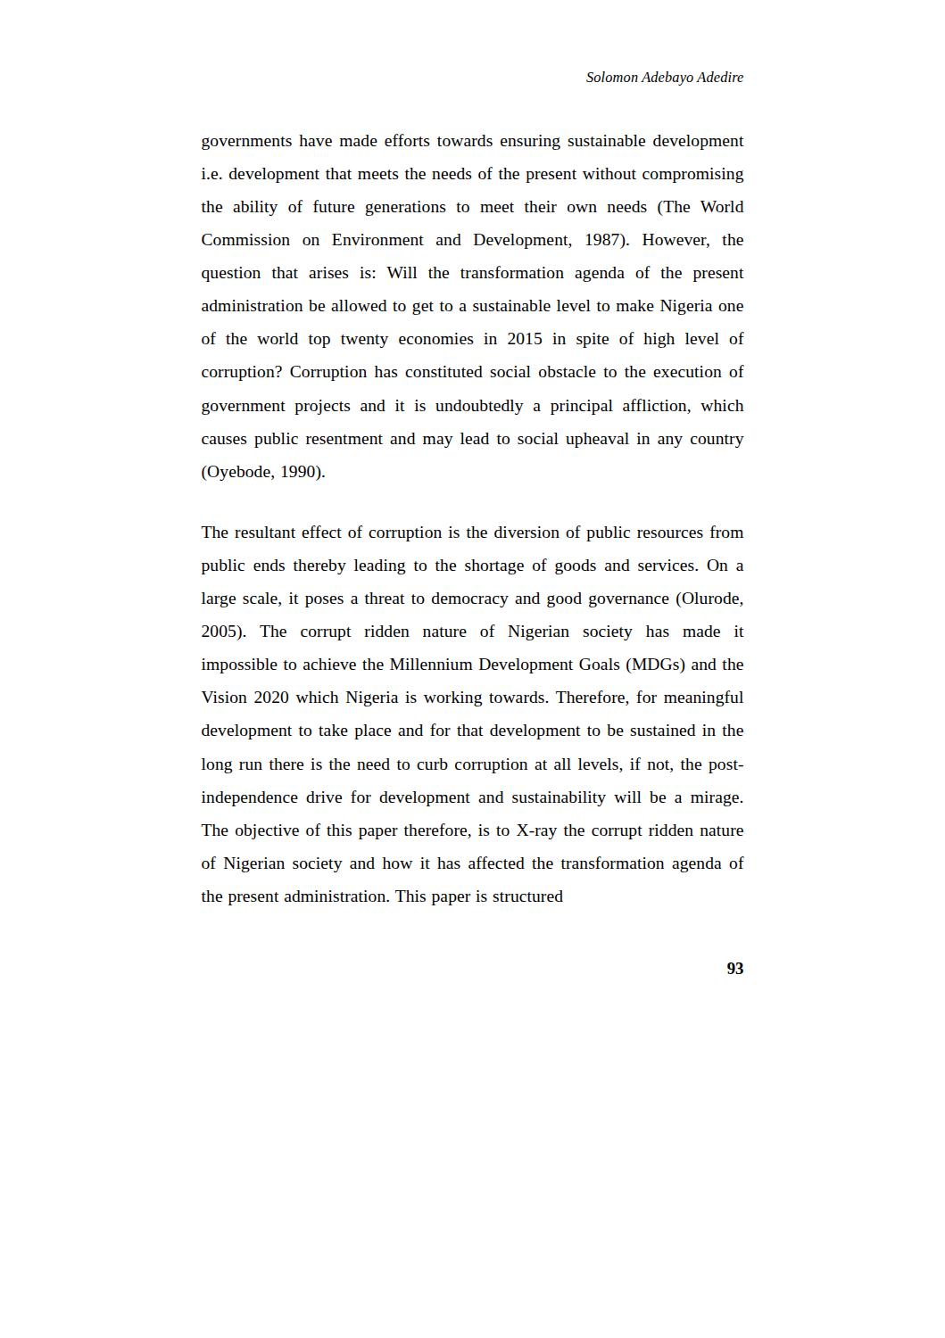Solomon Adebayo Adedire
governments have made efforts towards ensuring sustainable development i.e. development that meets the needs of the present without compromising the ability of future generations to meet their own needs (The World Commission on Environment and Development, 1987). However, the question that arises is: Will the transformation agenda of the present administration be allowed to get to a sustainable level to make Nigeria one of the world top twenty economies in 2015 in spite of high level of corruption? Corruption has constituted social obstacle to the execution of government projects and it is undoubtedly a principal affliction, which causes public resentment and may lead to social upheaval in any country (Oyebode, 1990).
The resultant effect of corruption is the diversion of public resources from public ends thereby leading to the shortage of goods and services. On a large scale, it poses a threat to democracy and good governance (Olurode, 2005). The corrupt ridden nature of Nigerian society has made it impossible to achieve the Millennium Development Goals (MDGs) and the Vision 2020 which Nigeria is working towards. Therefore, for meaningful development to take place and for that development to be sustained in the long run there is the need to curb corruption at all levels, if not, the post-independence drive for development and sustainability will be a mirage. The objective of this paper therefore, is to X-ray the corrupt ridden nature of Nigerian society and how it has affected the transformation agenda of the present administration. This paper is structured
93